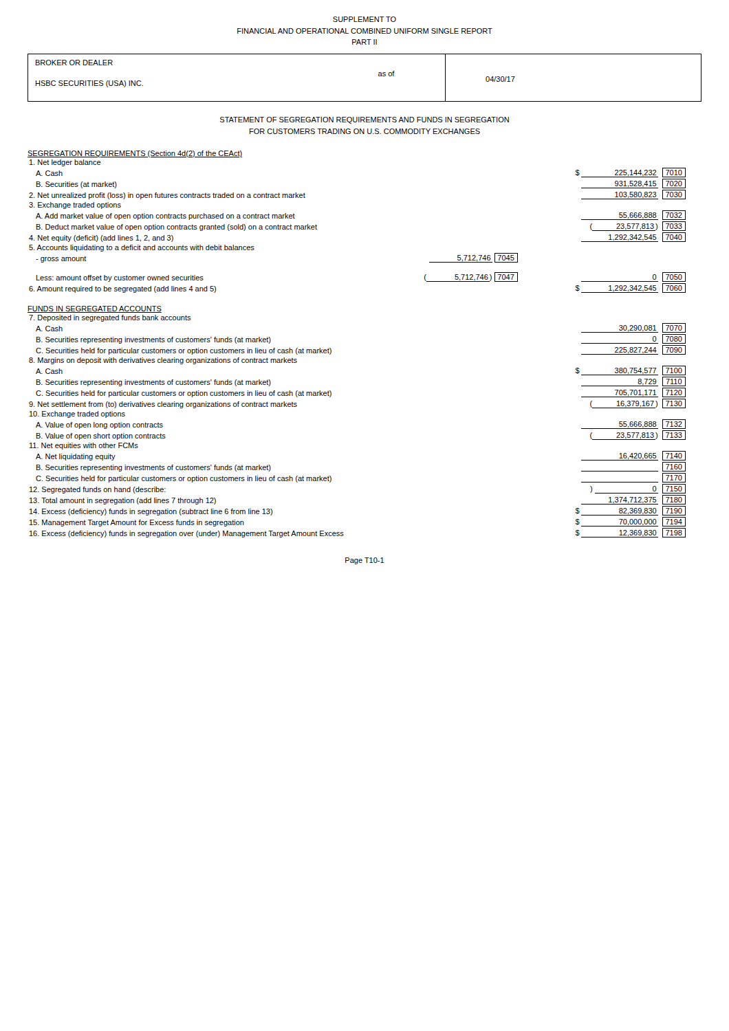SUPPLEMENT TO
FINANCIAL AND OPERATIONAL COMBINED UNIFORM SINGLE REPORT
PART II
BROKER OR DEALER
HSBC SECURITIES (USA) INC.
as of
04/30/17
STATEMENT OF SEGREGATION REQUIREMENTS AND FUNDS IN SEGREGATION
FOR CUSTOMERS TRADING ON U.S. COMMODITY EXCHANGES
SEGREGATION REQUIREMENTS (Section 4d(2) of the CEAct)
| 1. Net ledger balance | | | |
| A. Cash | | $ 225,144,232 | 7010 |
| B. Securities (at market) | | 931,528,415 | 7020 |
| 2. Net unrealized profit (loss) in open futures contracts traded on a contract market | | 103,580,823 | 7030 |
| 3. Exchange traded options | | | |
| A. Add market value of open option contracts purchased on a contract market | | 55,666,888 | 7032 |
| B. Deduct market value of open option contracts granted (sold) on a contract market | | ( 23,577,813 ) | 7033 |
| 4. Net equity (deficit) (add lines 1, 2, and 3) | | 1,292,342,545 | 7040 |
| 5. Accounts liquidating to a deficit and accounts with debit balances | | | |
| - gross amount | 5,712,746 7045 | | |
| Less: amount offset by customer owned securities | ( 5,712,746 ) 7047 | 0 | 7050 |
| 6. Amount required to be segregated (add lines 4 and 5) | | $ 1,292,342,545 | 7060 |
FUNDS IN SEGREGATED ACCOUNTS
| 7. Deposited in segregated funds bank accounts | | | |
| A. Cash | | 30,290,081 | 7070 |
| B. Securities representing investments of customers' funds (at market) | | 0 | 7080 |
| C. Securities held for particular customers or option customers in lieu of cash (at market) | | 225,827,244 | 7090 |
| 8. Margins on deposit with derivatives clearing organizations of contract markets | | | |
| A. Cash | | $ 380,754,577 | 7100 |
| B. Securities representing investments of customers' funds (at market) | | 8,729 | 7110 |
| C. Securities held for particular customers or option customers in lieu of cash (at market) | | 705,701,171 | 7120 |
| 9. Net settlement from (to) derivatives clearing organizations of contract markets | | ( 16,379,167 ) | 7130 |
| 10. Exchange traded options | | | |
| A. Value of open long option contracts | | 55,666,888 | 7132 |
| B. Value of open short option contracts | | ( 23,577,813 ) | 7133 |
| 11. Net equities with other FCMs | | | |
| A. Net liquidating equity | | 16,420,665 | 7140 |
| B. Securities representing investments of customers' funds (at market) | | | 7160 |
| C. Securities held for particular customers or option customers in lieu of cash (at market) | | | 7170 |
| 12. Segregated funds on hand (describe: | | ) 0 | 7150 |
| 13. Total amount in segregation (add lines 7 through 12) | | 1,374,712,375 | 7180 |
| 14. Excess (deficiency) funds in segregation (subtract line 6 from line 13) | | $ 82,369,830 | 7190 |
| 15. Management Target Amount for Excess funds in segregation | | $ 70,000,000 | 7194 |
| 16. Excess (deficiency) funds in segregation over (under) Management Target Amount Excess | | $ 12,369,830 | 7198 |
Page T10-1